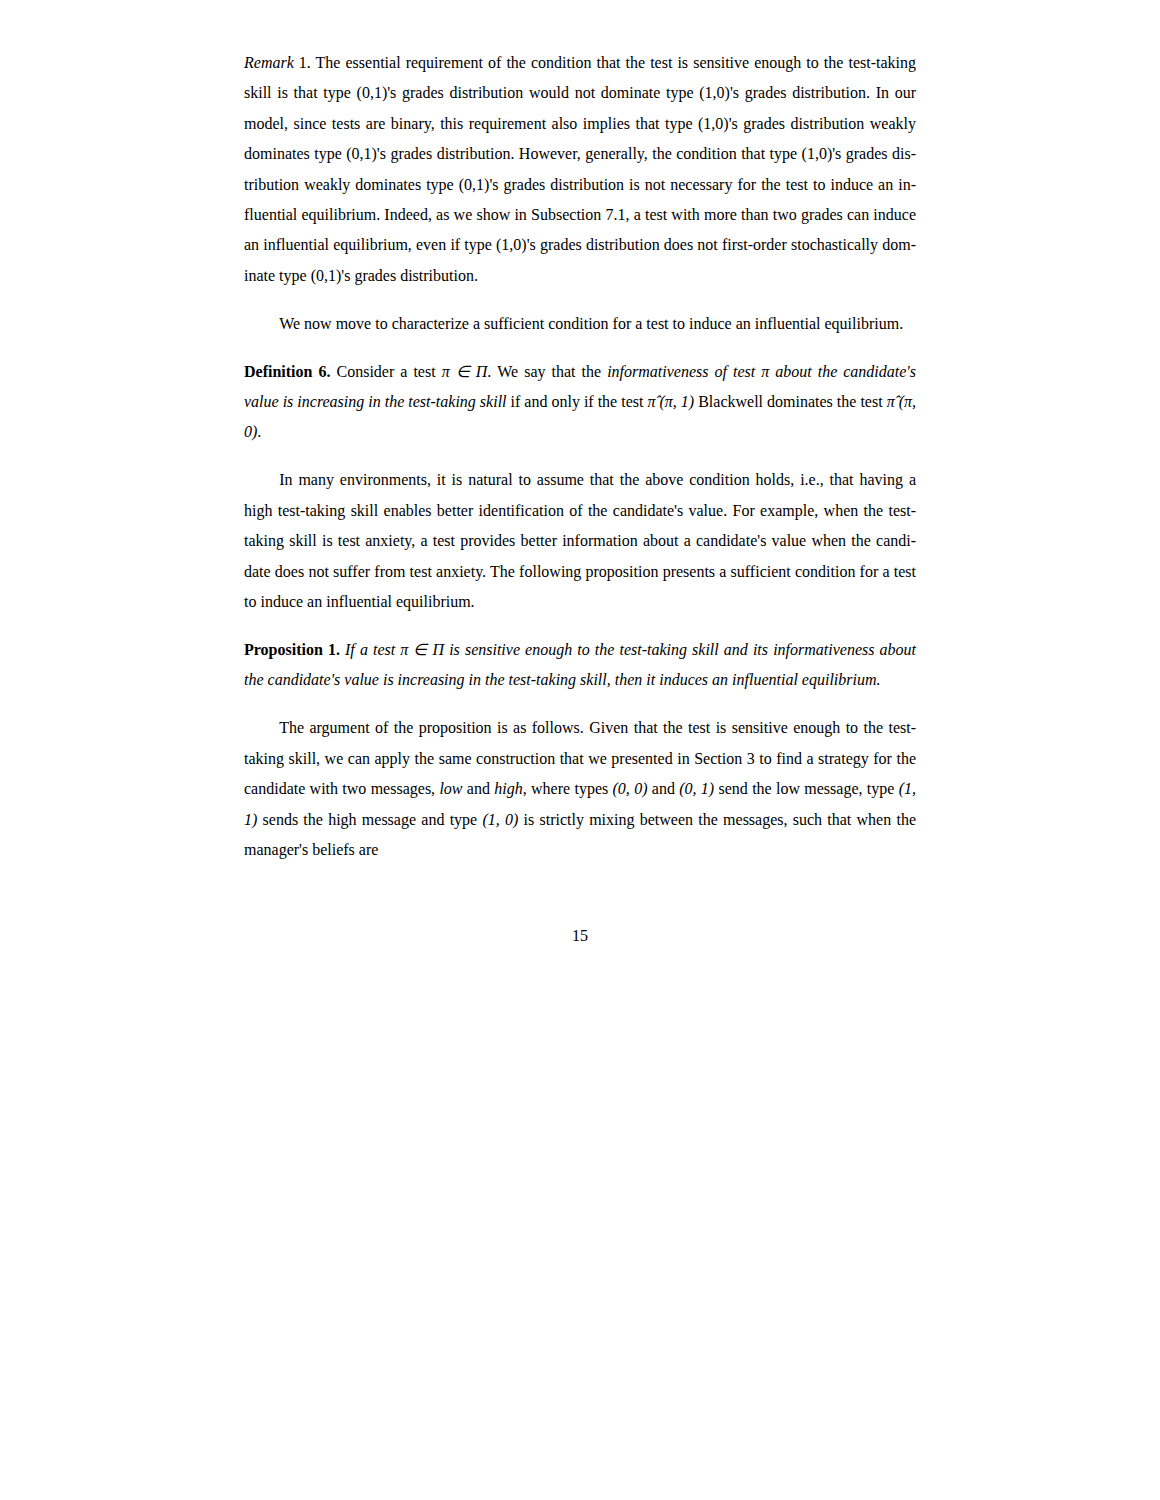Remark 1. The essential requirement of the condition that the test is sensitive enough to the test-taking skill is that type (0,1)'s grades distribution would not dominate type (1,0)'s grades distribution. In our model, since tests are binary, this requirement also implies that type (1,0)'s grades distribution weakly dominates type (0,1)'s grades distribution. However, generally, the condition that type (1,0)'s grades distribution weakly dominates type (0,1)'s grades distribution is not necessary for the test to induce an influential equilibrium. Indeed, as we show in Subsection 7.1, a test with more than two grades can induce an influential equilibrium, even if type (1,0)'s grades distribution does not first-order stochastically dominate type (0,1)'s grades distribution.
We now move to characterize a sufficient condition for a test to induce an influential equilibrium.
Definition 6. Consider a test π ∈ Π. We say that the informativeness of test π about the candidate's value is increasing in the test-taking skill if and only if the test π̂ (π, 1) Blackwell dominates the test π̂ (π, 0).
In many environments, it is natural to assume that the above condition holds, i.e., that having a high test-taking skill enables better identification of the candidate's value. For example, when the test-taking skill is test anxiety, a test provides better information about a candidate's value when the candidate does not suffer from test anxiety. The following proposition presents a sufficient condition for a test to induce an influential equilibrium.
Proposition 1. If a test π ∈ Π is sensitive enough to the test-taking skill and its informativeness about the candidate's value is increasing in the test-taking skill, then it induces an influential equilibrium.
The argument of the proposition is as follows. Given that the test is sensitive enough to the test-taking skill, we can apply the same construction that we presented in Section 3 to find a strategy for the candidate with two messages, low and high, where types (0, 0) and (0, 1) send the low message, type (1, 1) sends the high message and type (1, 0) is strictly mixing between the messages, such that when the manager's beliefs are
15